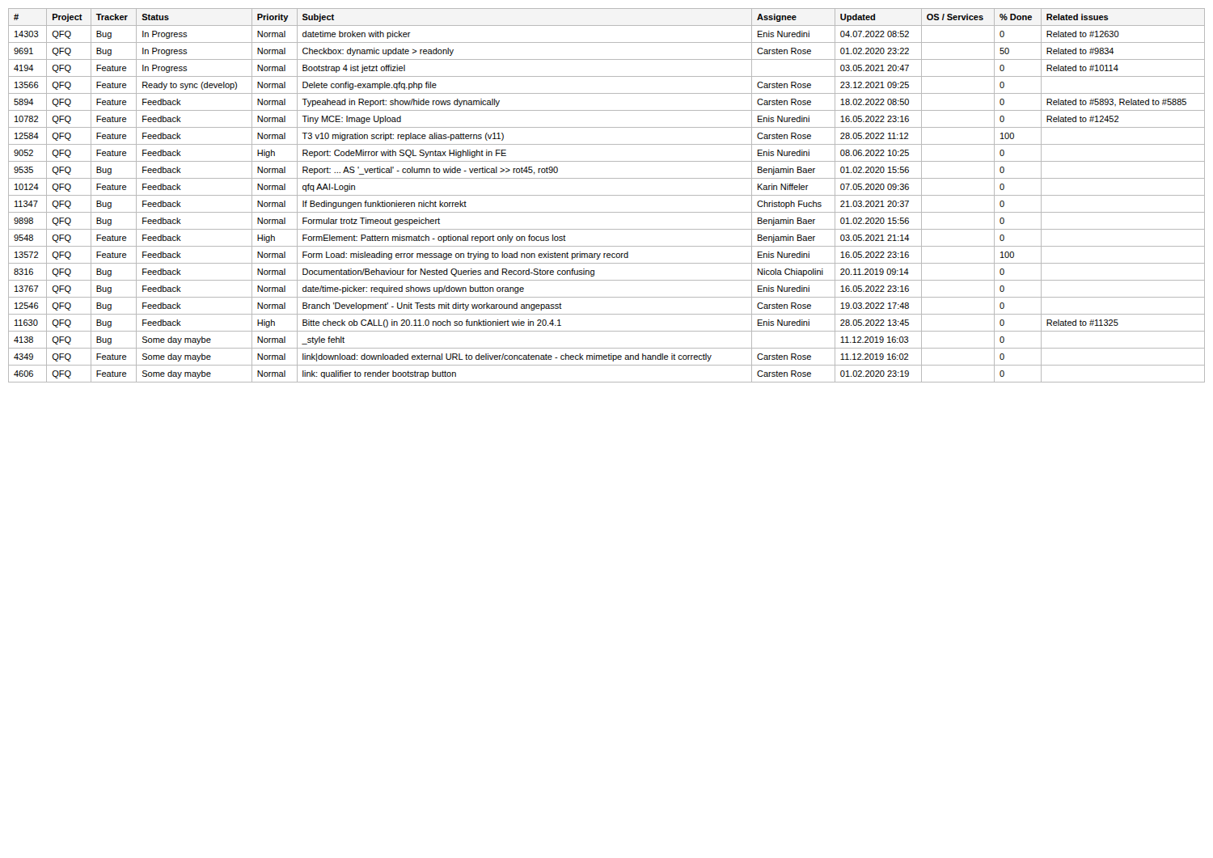| # | Project | Tracker | Status | Priority | Subject | Assignee | Updated | OS / Services | % Done | Related issues |
| --- | --- | --- | --- | --- | --- | --- | --- | --- | --- | --- |
| 14303 | QFQ | Bug | In Progress | Normal | datetime broken with picker | Enis Nuredini | 04.07.2022 08:52 | | 0 | Related to #12630 |
| 9691 | QFQ | Bug | In Progress | Normal | Checkbox: dynamic update > readonly | Carsten Rose | 01.02.2020 23:22 | | 50 | Related to #9834 |
| 4194 | QFQ | Feature | In Progress | Normal | Bootstrap 4 ist jetzt offiziel | | 03.05.2021 20:47 | | 0 | Related to #10114 |
| 13566 | QFQ | Feature | Ready to sync (develop) | Normal | Delete config-example.qfq.php file | Carsten Rose | 23.12.2021 09:25 | | 0 | |
| 5894 | QFQ | Feature | Feedback | Normal | Typeahead in Report: show/hide rows dynamically | Carsten Rose | 18.02.2022 08:50 | | 0 | Related to #5893, Related to #5885 |
| 10782 | QFQ | Feature | Feedback | Normal | Tiny MCE: Image Upload | Enis Nuredini | 16.05.2022 23:16 | | 0 | Related to #12452 |
| 12584 | QFQ | Feature | Feedback | Normal | T3 v10 migration script: replace alias-patterns (v11) | Carsten Rose | 28.05.2022 11:12 | | 100 | |
| 9052 | QFQ | Feature | Feedback | High | Report: CodeMirror with SQL Syntax Highlight in FE | Enis Nuredini | 08.06.2022 10:25 | | 0 | |
| 9535 | QFQ | Bug | Feedback | Normal | Report: ... AS '_vertical' - column to wide - vertical >> rot45, rot90 | Benjamin Baer | 01.02.2020 15:56 | | 0 | |
| 10124 | QFQ | Feature | Feedback | Normal | qfq AAI-Login | Karin Niffeler | 07.05.2020 09:36 | | 0 | |
| 11347 | QFQ | Bug | Feedback | Normal | If Bedingungen funktionieren nicht korrekt | Christoph Fuchs | 21.03.2021 20:37 | | 0 | |
| 9898 | QFQ | Bug | Feedback | Normal | Formular trotz Timeout gespeichert | Benjamin Baer | 01.02.2020 15:56 | | 0 | |
| 9548 | QFQ | Feature | Feedback | High | FormElement: Pattern mismatch - optional report only on focus lost | Benjamin Baer | 03.05.2021 21:14 | | 0 | |
| 13572 | QFQ | Feature | Feedback | Normal | Form Load: misleading error message on trying to load non existent primary record | Enis Nuredini | 16.05.2022 23:16 | | 100 | |
| 8316 | QFQ | Bug | Feedback | Normal | Documentation/Behaviour for Nested Queries and Record-Store confusing | Nicola Chiapolini | 20.11.2019 09:14 | | 0 | |
| 13767 | QFQ | Bug | Feedback | Normal | date/time-picker: required shows up/down button orange | Enis Nuredini | 16.05.2022 23:16 | | 0 | |
| 12546 | QFQ | Bug | Feedback | Normal | Branch 'Development' - Unit Tests mit dirty workaround angepasst | Carsten Rose | 19.03.2022 17:48 | | 0 | |
| 11630 | QFQ | Bug | Feedback | High | Bitte check ob CALL() in 20.11.0 noch so funktioniert wie in 20.4.1 | Enis Nuredini | 28.05.2022 13:45 | | 0 | Related to #11325 |
| 4138 | QFQ | Bug | Some day maybe | Normal | _style fehlt | | 11.12.2019 16:03 | | 0 | |
| 4349 | QFQ | Feature | Some day maybe | Normal | link/download: downloaded external URL to deliver/concatenate - check mimetipe and handle it correctly | Carsten Rose | 11.12.2019 16:02 | | 0 | |
| 4606 | QFQ | Feature | Some day maybe | Normal | link: qualifier to render bootstrap button | Carsten Rose | 01.02.2020 23:19 | | 0 | |